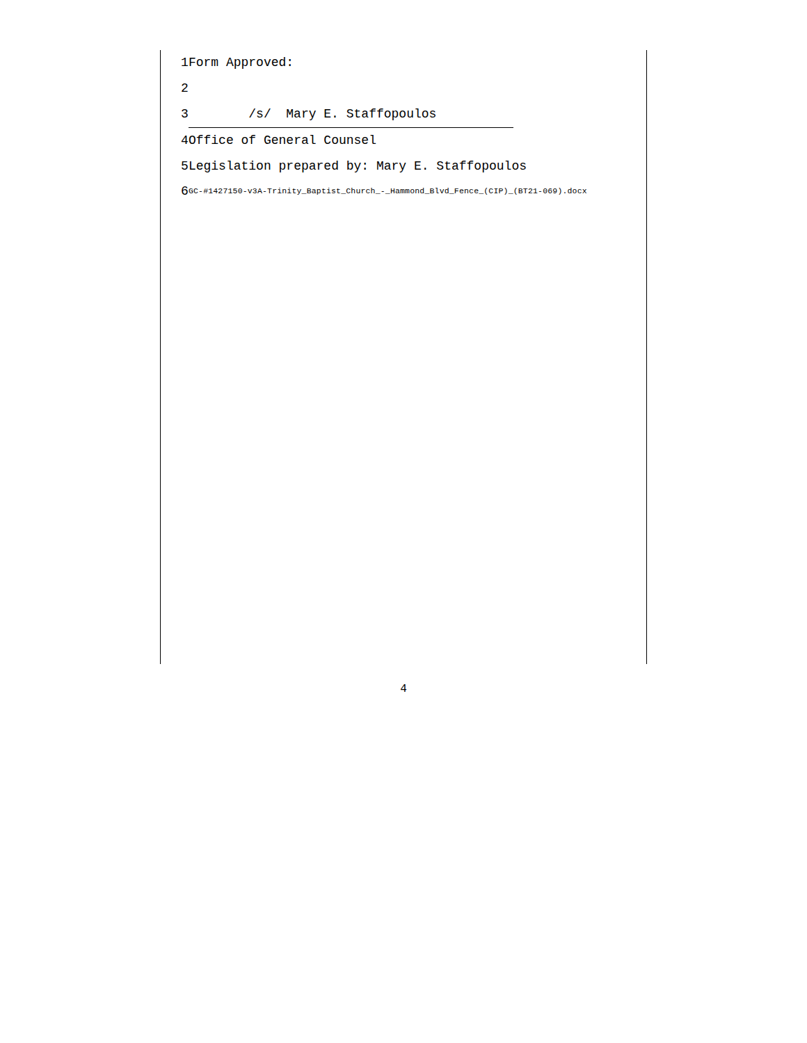| 1 | Form Approved: |
| 2 | |
| 3 | /s/ Mary E. Staffopoulos |
| 4 | Office of General Counsel |
| 5 | Legislation prepared by: Mary E. Staffopoulos |
| 6 | GC-#1427150-v3A-Trinity_Baptist_Church_-_Hammond_Blvd_Fence_(CIP)_(BT21-069).docx |
4